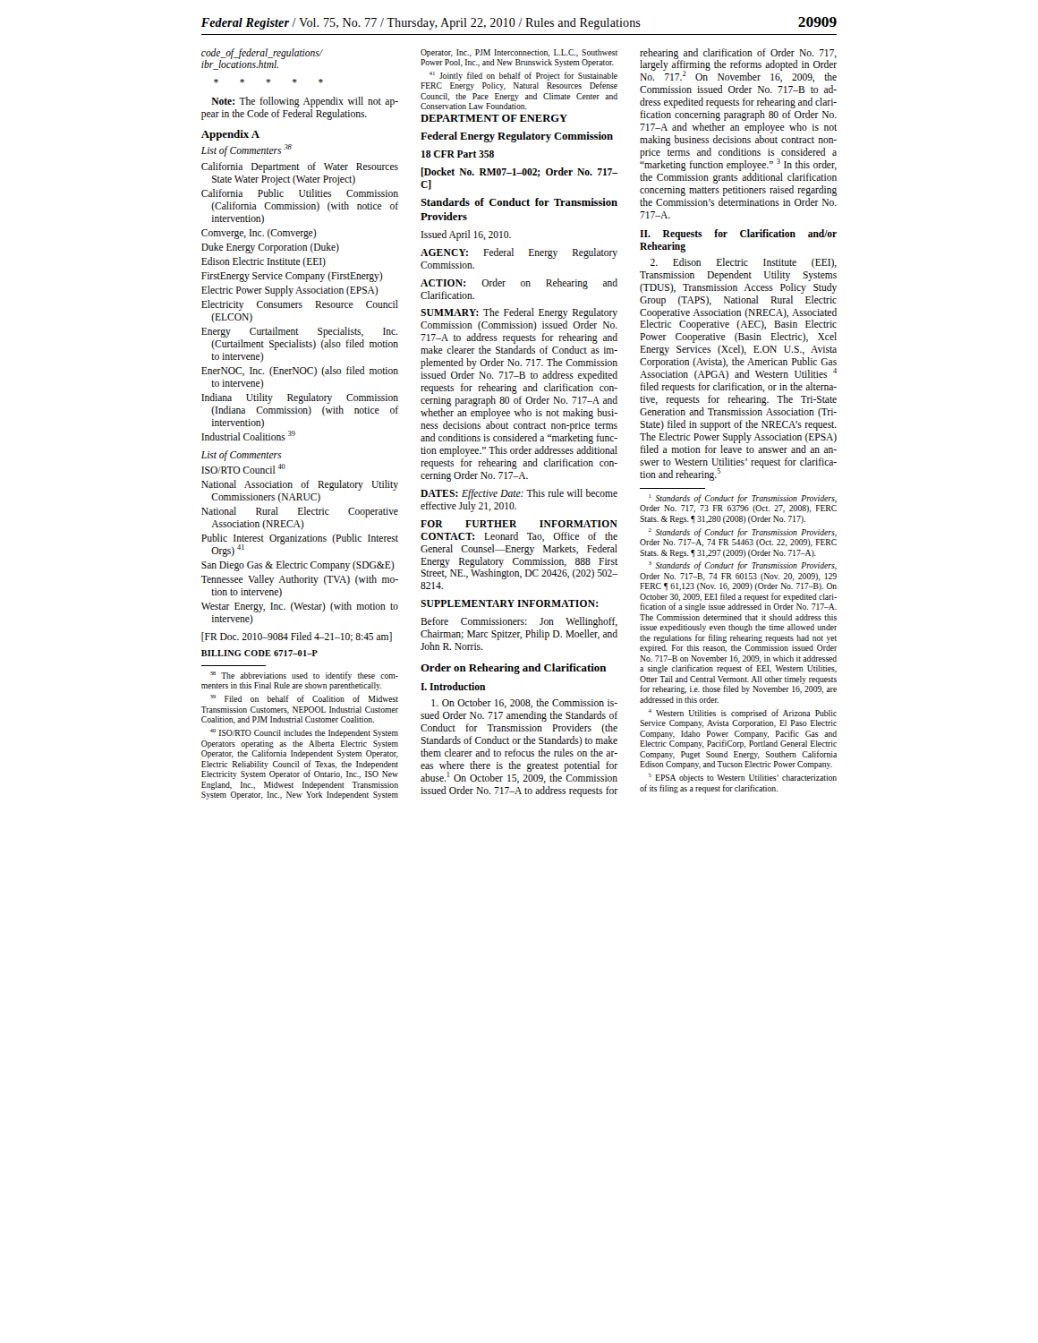Federal Register / Vol. 75, No. 77 / Thursday, April 22, 2010 / Rules and Regulations
20909
code_of_federal_regulations/
ibr_locations.html.
* * * * *
Note: The following Appendix will not appear in the Code of Federal Regulations.
Appendix A
List of Commenters 38
California Department of Water Resources State Water Project (Water Project)
California Public Utilities Commission (California Commission) (with notice of intervention)
Comverge, Inc. (Comverge)
Duke Energy Corporation (Duke)
Edison Electric Institute (EEI)
FirstEnergy Service Company (FirstEnergy)
Electric Power Supply Association (EPSA)
Electricity Consumers Resource Council (ELCON)
Energy Curtailment Specialists, Inc. (Curtailment Specialists) (also filed motion to intervene)
EnerNOC, Inc. (EnerNOC) (also filed motion to intervene)
Indiana Utility Regulatory Commission (Indiana Commission) (with notice of intervention)
Industrial Coalitions 39
List of Commenters
ISO/RTO Council 40
National Association of Regulatory Utility Commissioners (NARUC)
National Rural Electric Cooperative Association (NRECA)
Public Interest Organizations (Public Interest Orgs) 41
San Diego Gas & Electric Company (SDG&E)
Tennessee Valley Authority (TVA) (with motion to intervene)
Westar Energy, Inc. (Westar) (with motion to intervene)
[FR Doc. 2010–9084 Filed 4–21–10; 8:45 am]
BILLING CODE 6717–01–P
38 The abbreviations used to identify these commenters in this Final Rule are shown parenthetically.
39 Filed on behalf of Coalition of Midwest Transmission Customers, NEPOOL Industrial Customer Coalition, and PJM Industrial Customer Coalition.
40 ISO/RTO Council includes the Independent System Operators operating as the Alberta Electric System Operator, the California Independent System Operator, Electric Reliability Council of Texas, the Independent Electricity System Operator of Ontario, Inc., ISO New England, Inc., Midwest Independent Transmission System Operator, Inc., New York Independent System Operator, Inc., PJM Interconnection, L.L.C., Southwest Power Pool, Inc., and New Brunswick System Operator.
41 Jointly filed on behalf of Project for Sustainable FERC Energy Policy, Natural Resources Defense Council, the Pace Energy and Climate Center and Conservation Law Foundation.
DEPARTMENT OF ENERGY
Federal Energy Regulatory Commission
18 CFR Part 358
[Docket No. RM07–1–002; Order No. 717–C]
Standards of Conduct for Transmission Providers
Issued April 16, 2010.
AGENCY: Federal Energy Regulatory Commission.
ACTION: Order on Rehearing and Clarification.
SUMMARY: The Federal Energy Regulatory Commission (Commission) issued Order No. 717–A to address requests for rehearing and make clearer the Standards of Conduct as implemented by Order No. 717. The Commission issued Order No. 717–B to address expedited requests for rehearing and clarification concerning paragraph 80 of Order No. 717–A and whether an employee who is not making business decisions about contract non-price terms and conditions is considered a “marketing function employee.” This order addresses additional requests for rehearing and clarification concerning Order No. 717–A.
DATES: Effective Date: This rule will become effective July 21, 2010.
FOR FURTHER INFORMATION CONTACT: Leonard Tao, Office of the General Counsel—Energy Markets, Federal Energy Regulatory Commission, 888 First Street, NE., Washington, DC 20426, (202) 502–8214.
SUPPLEMENTARY INFORMATION:
Before Commissioners: Jon Wellinghoff, Chairman; Marc Spitzer, Philip D. Moeller, and John R. Norris.
Order on Rehearing and Clarification
I. Introduction
1. On October 16, 2008, the Commission issued Order No. 717 amending the Standards of Conduct for Transmission Providers (the Standards of Conduct or the Standards) to make them clearer and to refocus the rules on the areas where there is the greatest potential for abuse.1 On October 15, 2009, the Commission issued Order No. 717–A to address requests for rehearing and clarification of Order No. 717, largely affirming the reforms adopted in Order No. 717.2 On November 16, 2009, the Commission issued Order No. 717–B to address expedited requests for rehearing and clarification concerning paragraph 80 of Order No. 717–A and whether an employee who is not making business decisions about contract non-price terms and conditions is considered a “marketing function employee.” 3 In this order, the Commission grants additional clarification concerning matters petitioners raised regarding the Commission’s determinations in Order No. 717–A.
II. Requests for Clarification and/or Rehearing
2. Edison Electric Institute (EEI), Transmission Dependent Utility Systems (TDUS), Transmission Access Policy Study Group (TAPS), National Rural Electric Cooperative Association (NRECA), Associated Electric Cooperative (AEC), Basin Electric Power Cooperative (Basin Electric), Xcel Energy Services (Xcel), E.ON U.S., Avista Corporation (Avista), the American Public Gas Association (APGA) and Western Utilities 4 filed requests for clarification, or in the alternative, requests for rehearing. The Tri-State Generation and Transmission Association (Tri-State) filed in support of the NRECA’s request. The Electric Power Supply Association (EPSA) filed a motion for leave to answer and an answer to Western Utilities’ request for clarification and rehearing.5
1 Standards of Conduct for Transmission Providers, Order No. 717, 73 FR 63796 (Oct. 27, 2008), FERC Stats. & Regs. ¶ 31,280 (2008) (Order No. 717).
2 Standards of Conduct for Transmission Providers, Order No. 717–A, 74 FR 54463 (Oct. 22, 2009), FERC Stats. & Regs. ¶ 31,297 (2009) (Order No. 717–A).
3 Standards of Conduct for Transmission Providers, Order No. 717–B, 74 FR 60153 (Nov. 20, 2009), 129 FERC ¶ 61,123 (Nov. 16, 2009) (Order No. 717–B). On October 30, 2009, EEI filed a request for expedited clarification of a single issue addressed in Order No. 717–A. The Commission determined that it should address this issue expeditiously even though the time allowed under the regulations for filing rehearing requests had not yet expired. For this reason, the Commission issued Order No. 717–B on November 16, 2009, in which it addressed a single clarification request of EEI, Western Utilities, Otter Tail and Central Vermont. All other timely requests for rehearing, i.e. those filed by November 16, 2009, are addressed in this order.
4 Western Utilities is comprised of Arizona Public Service Company, Avista Corporation, El Paso Electric Company, Idaho Power Company, Pacific Gas and Electric Company, PacifiCorp, Portland General Electric Company, Puget Sound Energy, Southern California Edison Company, and Tucson Electric Power Company.
5 EPSA objects to Western Utilities’ characterization of its filing as a request for clarification.